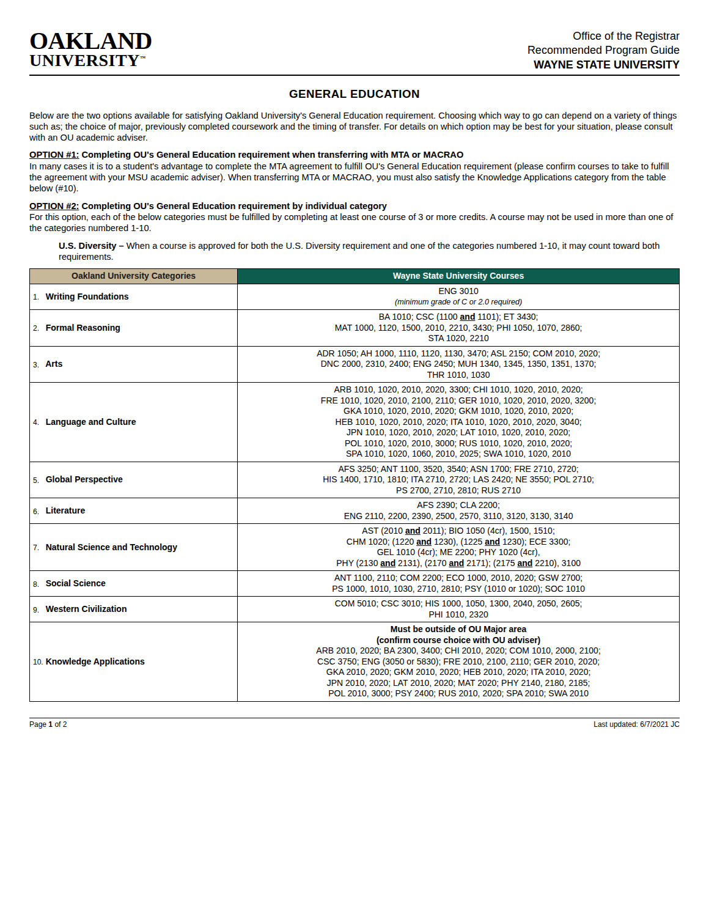OAKLAND
UNIVERSITY™
Office of the Registrar
Recommended Program Guide
WAYNE STATE UNIVERSITY
GENERAL EDUCATION
Below are the two options available for satisfying Oakland University's General Education requirement. Choosing which way to go can depend on a variety of things such as; the choice of major, previously completed coursework and the timing of transfer. For details on which option may be best for your situation, please consult with an OU academic adviser.
OPTION #1: Completing OU's General Education requirement when transferring with MTA or MACRAO
In many cases it is to a student's advantage to complete the MTA agreement to fulfill OU's General Education requirement (please confirm courses to take to fulfill the agreement with your MSU academic adviser). When transferring MTA or MACRAO, you must also satisfy the Knowledge Applications category from the table below (#10).
OPTION #2: Completing OU's General Education requirement by individual category
For this option, each of the below categories must be fulfilled by completing at least one course of 3 or more credits. A course may not be used in more than one of the categories numbered 1-10.
U.S. Diversity – When a course is approved for both the U.S. Diversity requirement and one of the categories numbered 1-10, it may count toward both requirements.
| Oakland University Categories | Wayne State University Courses |
| --- | --- |
| 1. Writing Foundations | ENG 3010 (minimum grade of C or 2.0 required) |
| 2. Formal Reasoning | BA 1010; CSC (1100 and 1101); ET 3430; MAT 1000, 1120, 1500, 2010, 2210, 3430; PHI 1050, 1070, 2860; STA 1020, 2210 |
| 3. Arts | ADR 1050; AH 1000, 1110, 1120, 1130, 3470; ASL 2150; COM 2010, 2020; DNC 2000, 2310, 2400; ENG 2450; MUH 1340, 1345, 1350, 1351, 1370; THR 1010, 1030 |
| 4. Language and Culture | ARB 1010, 1020, 2010, 2020, 3300; CHI 1010, 1020, 2010, 2020; FRE 1010, 1020, 2010, 2100, 2110; GER 1010, 1020, 2010, 2020, 3200; GKA 1010, 1020, 2010, 2020; GKM 1010, 1020, 2010, 2020; HEB 1010, 1020, 2010, 2020; ITA 1010, 1020, 2010, 2020, 3040; JPN 1010, 1020, 2010, 2020; LAT 1010, 1020, 2010, 2020; POL 1010, 1020, 2010, 3000; RUS 1010, 1020, 2010, 2020; SPA 1010, 1020, 1060, 2010, 2025; SWA 1010, 1020, 2010 |
| 5. Global Perspective | AFS 3250; ANT 1100, 3520, 3540; ASN 1700; FRE 2710, 2720; HIS 1400, 1710, 1810; ITA 2710, 2720; LAS 2420; NE 3550; POL 2710; PS 2700, 2710, 2810; RUS 2710 |
| 6. Literature | AFS 2390; CLA 2200; ENG 2110, 2200, 2390, 2500, 2570, 3110, 3120, 3130, 3140 |
| 7. Natural Science and Technology | AST (2010 and 2011); BIO 1050 (4cr), 1500, 1510; CHM 1020; (1220 and 1230), (1225 and 1230); ECE 3300; GEL 1010 (4cr); ME 2200; PHY 1020 (4cr), PHY (2130 and 2131), (2170 and 2171); (2175 and 2210), 3100 |
| 8. Social Science | ANT 1100, 2110; COM 2200; ECO 1000, 2010, 2020; GSW 2700; PS 1000, 1010, 1030, 2710, 2810; PSY (1010 or 1020); SOC 1010 |
| 9. Western Civilization | COM 5010; CSC 3010; HIS 1000, 1050, 1300, 2040, 2050, 2605; PHI 1010, 2320 |
| 10. Knowledge Applications | Must be outside of OU Major area (confirm course choice with OU adviser) ARB 2010, 2020; BA 2300, 3400; CHI 2010, 2020; COM 1010, 2000, 2100; CSC 3750; ENG (3050 or 5830); FRE 2010, 2100, 2110; GER 2010, 2020; GKA 2010, 2020; GKM 2010, 2020; HEB 2010, 2020; ITA 2010, 2020; JPN 2010, 2020; LAT 2010, 2020; MAT 2020; PHY 2140, 2180, 2185; POL 2010, 3000; PSY 2400; RUS 2010, 2020; SPA 2010; SWA 2010 |
Page 1 of 2
Last updated: 6/7/2021 JC